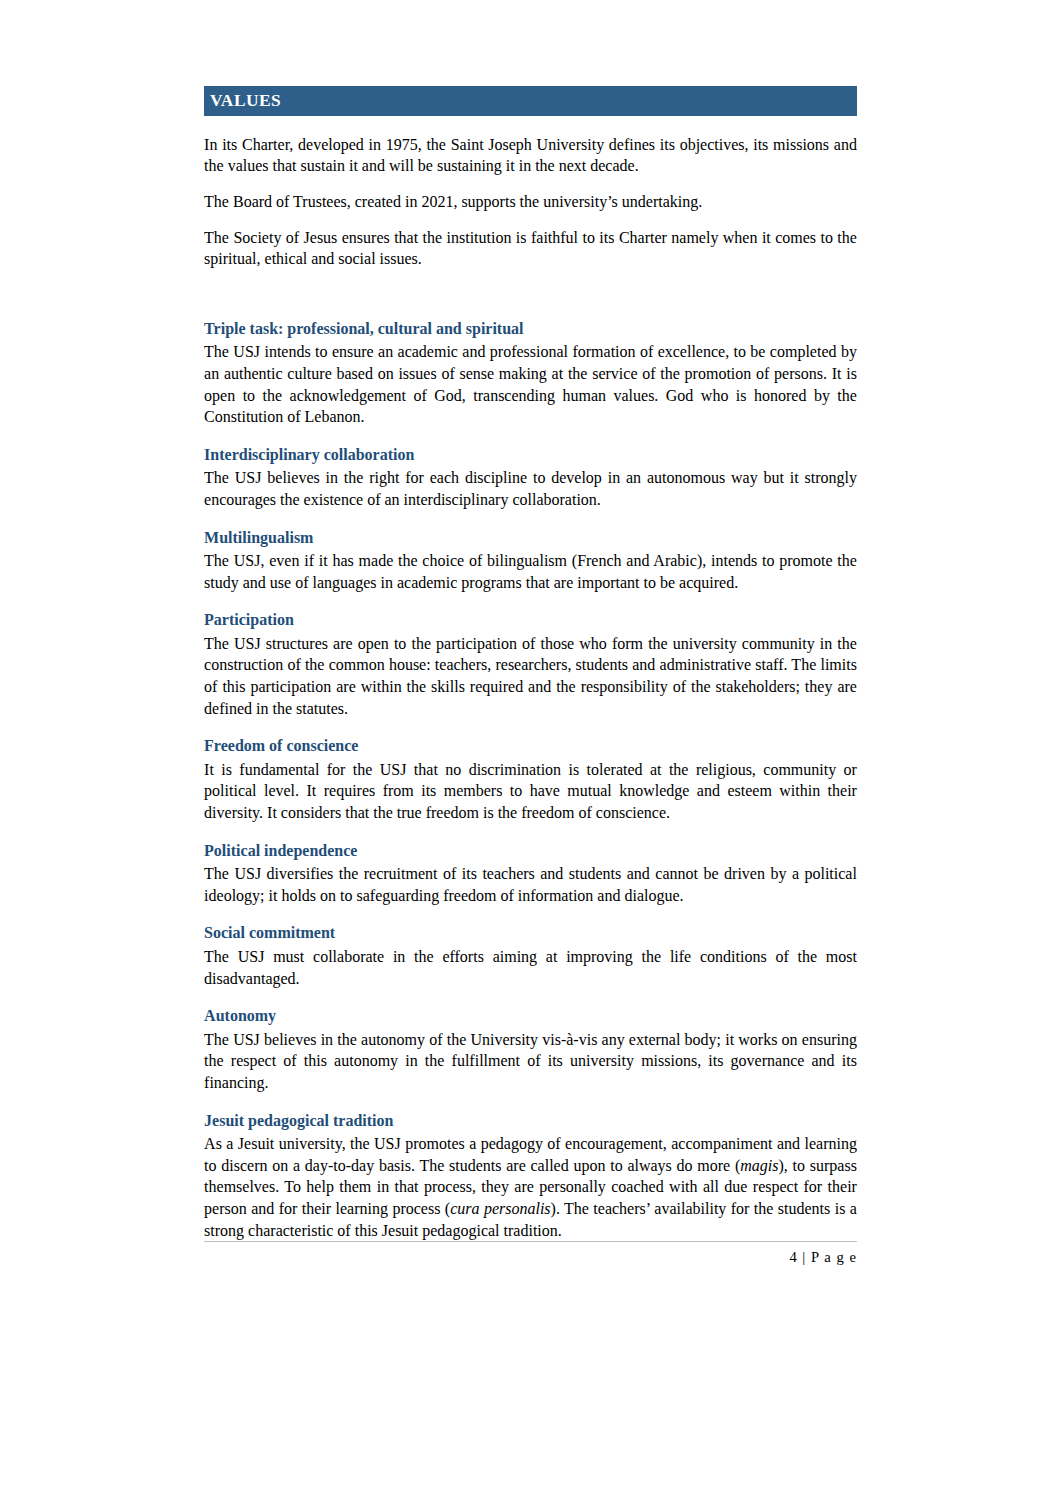VALUES
In its Charter, developed in 1975, the Saint Joseph University defines its objectives, its missions and the values that sustain it and will be sustaining it in the next decade.
The Board of Trustees, created in 2021, supports the university’s undertaking.
The Society of Jesus ensures that the institution is faithful to its Charter namely when it comes to the spiritual, ethical and social issues.
Triple task: professional, cultural and spiritual
The USJ intends to ensure an academic and professional formation of excellence, to be completed by an authentic culture based on issues of sense making at the service of the promotion of persons. It is open to the acknowledgement of God, transcending human values. God who is honored by the Constitution of Lebanon.
Interdisciplinary collaboration
The USJ believes in the right for each discipline to develop in an autonomous way but it strongly encourages the existence of an interdisciplinary collaboration.
Multilingualism
The USJ, even if it has made the choice of bilingualism (French and Arabic), intends to promote the study and use of languages in academic programs that are important to be acquired.
Participation
The USJ structures are open to the participation of those who form the university community in the construction of the common house: teachers, researchers, students and administrative staff. The limits of this participation are within the skills required and the responsibility of the stakeholders; they are defined in the statutes.
Freedom of conscience
It is fundamental for the USJ that no discrimination is tolerated at the religious, community or political level. It requires from its members to have mutual knowledge and esteem within their diversity. It considers that the true freedom is the freedom of conscience.
Political independence
The USJ diversifies the recruitment of its teachers and students and cannot be driven by a political ideology; it holds on to safeguarding freedom of information and dialogue.
Social commitment
The USJ must collaborate in the efforts aiming at improving the life conditions of the most disadvantaged.
Autonomy
The USJ believes in the autonomy of the University vis-à-vis any external body; it works on ensuring the respect of this autonomy in the fulfillment of its university missions, its governance and its financing.
Jesuit pedagogical tradition
As a Jesuit university, the USJ promotes a pedagogy of encouragement, accompaniment and learning to discern on a day-to-day basis. The students are called upon to always do more (magis), to surpass themselves. To help them in that process, they are personally coached with all due respect for their person and for their learning process (cura personalis). The teachers’ availability for the students is a strong characteristic of this Jesuit pedagogical tradition.
4 | P a g e